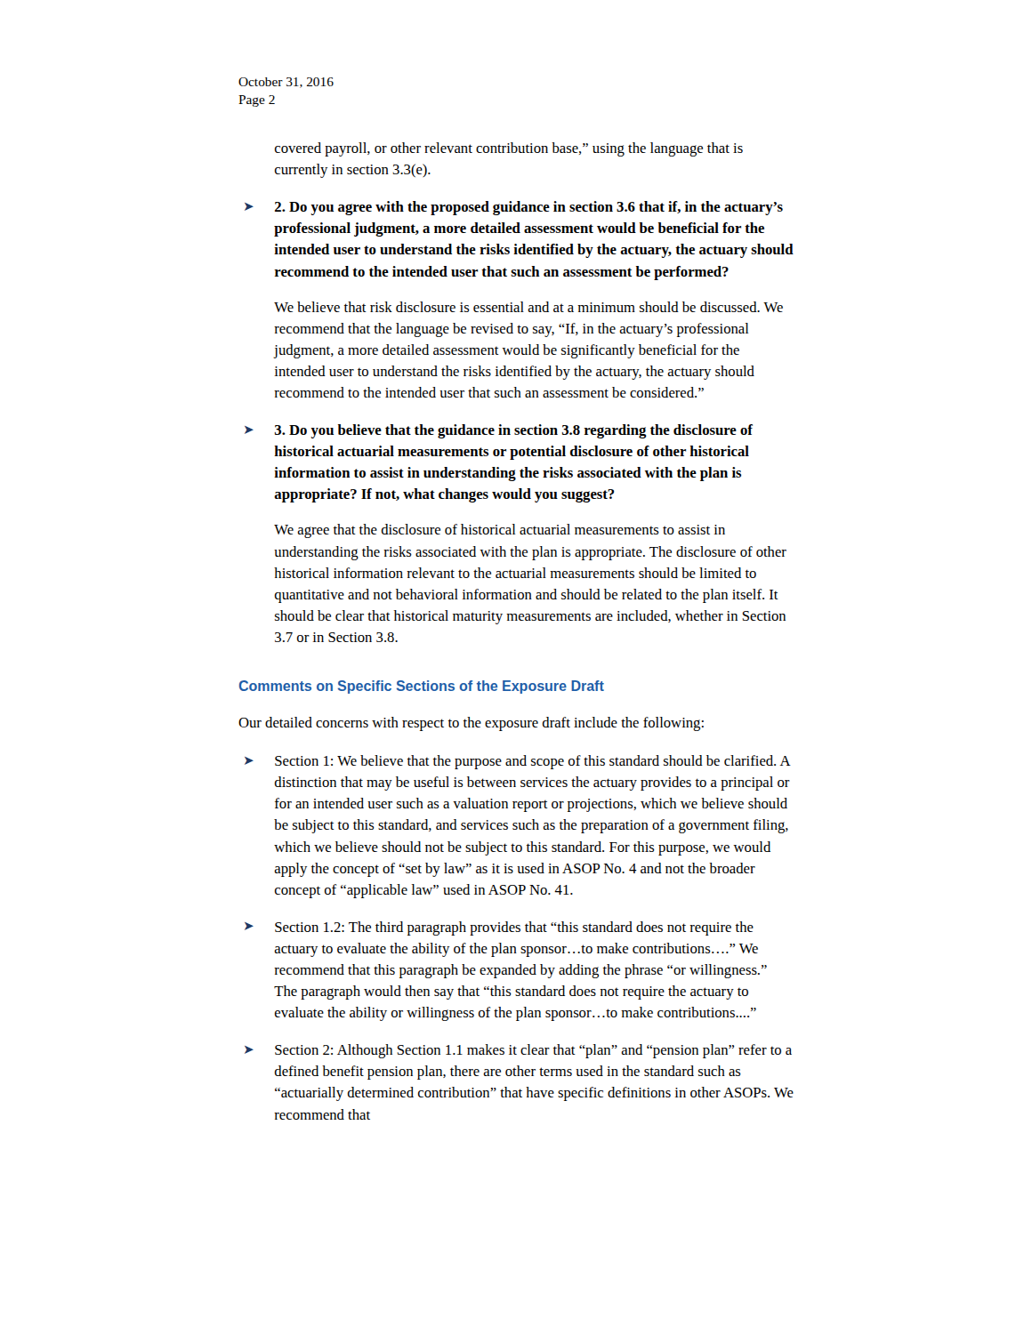October 31, 2016
Page 2
covered payroll, or other relevant contribution base,” using the language that is currently in section 3.3(e).
➤
2. Do you agree with the proposed guidance in section 3.6 that if, in the actuary’s professional judgment, a more detailed assessment would be beneficial for the intended user to understand the risks identified by the actuary, the actuary should recommend to the intended user that such an assessment be performed?
We believe that risk disclosure is essential and at a minimum should be discussed. We recommend that the language be revised to say, “If, in the actuary’s professional judgment, a more detailed assessment would be significantly beneficial for the intended user to understand the risks identified by the actuary, the actuary should recommend to the intended user that such an assessment be considered.”
➤
3. Do you believe that the guidance in section 3.8 regarding the disclosure of historical actuarial measurements or potential disclosure of other historical information to assist in understanding the risks associated with the plan is appropriate? If not, what changes would you suggest?
We agree that the disclosure of historical actuarial measurements to assist in understanding the risks associated with the plan is appropriate. The disclosure of other historical information relevant to the actuarial measurements should be limited to quantitative and not behavioral information and should be related to the plan itself. It should be clear that historical maturity measurements are included, whether in Section 3.7 or in Section 3.8.
Comments on Specific Sections of the Exposure Draft
Our detailed concerns with respect to the exposure draft include the following:
➤
Section 1: We believe that the purpose and scope of this standard should be clarified. A distinction that may be useful is between services the actuary provides to a principal or for an intended user such as a valuation report or projections, which we believe should be subject to this standard, and services such as the preparation of a government filing, which we believe should not be subject to this standard. For this purpose, we would apply the concept of “set by law” as it is used in ASOP No. 4 and not the broader concept of “applicable law” used in ASOP No. 41.
➤
Section 1.2: The third paragraph provides that “this standard does not require the actuary to evaluate the ability of the plan sponsor…to make contributions….” We recommend that this paragraph be expanded by adding the phrase “or willingness.” The paragraph would then say that “this standard does not require the actuary to evaluate the ability or willingness of the plan sponsor…to make contributions....”
➤
Section 2: Although Section 1.1 makes it clear that “plan” and “pension plan” refer to a defined benefit pension plan, there are other terms used in the standard such as “actuarially determined contribution” that have specific definitions in other ASOPs. We recommend that